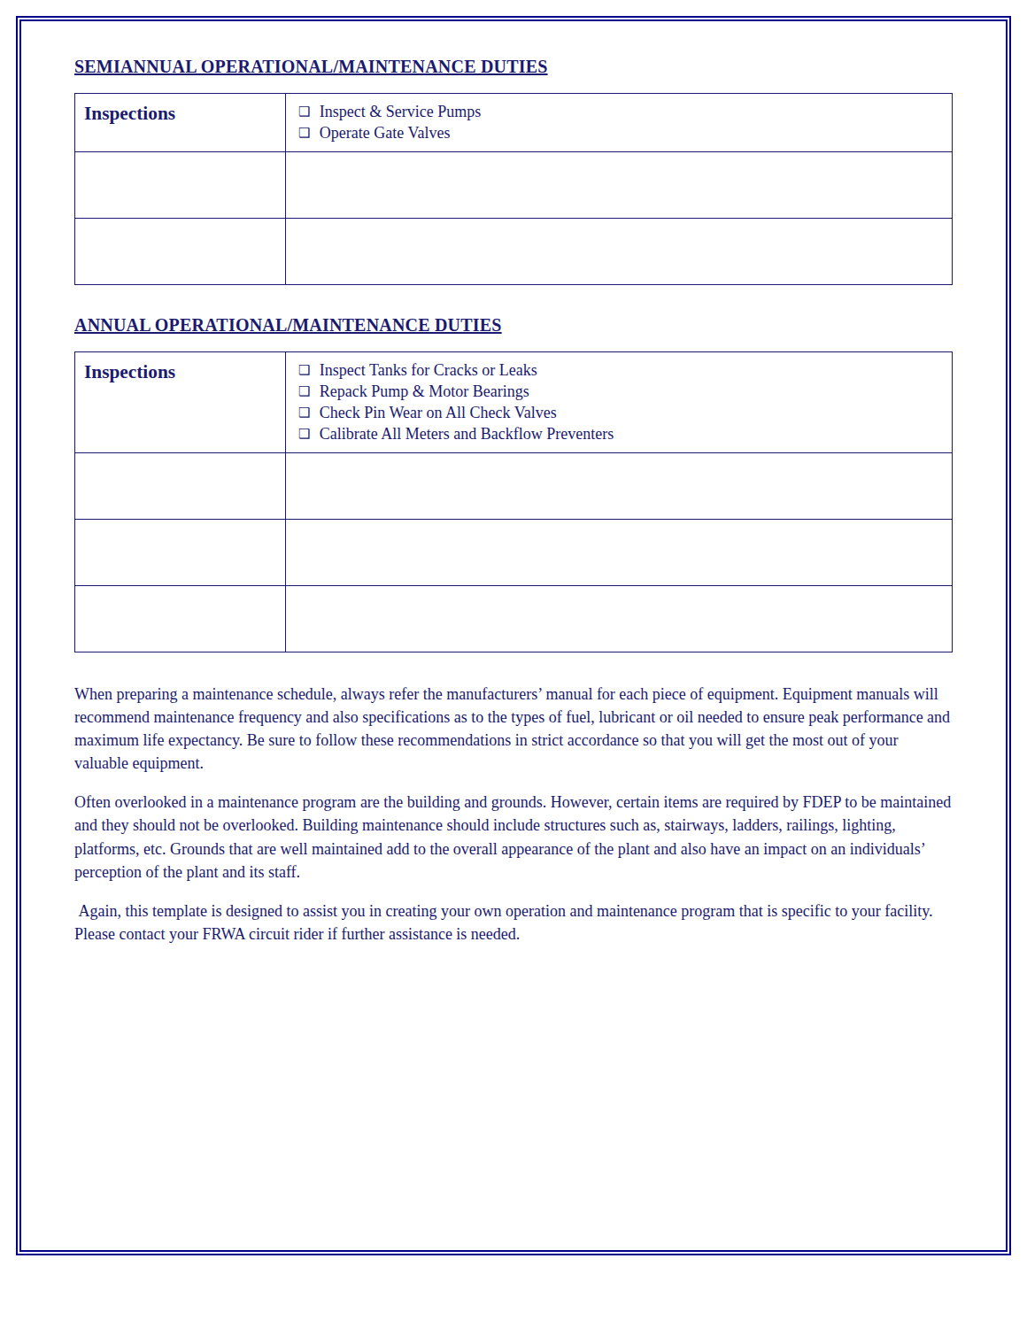SEMIANNUAL OPERATIONAL/MAINTENANCE DUTIES
| Inspections | Inspect & Service Pumps Operate Gate Valves |
ANNUAL OPERATIONAL/MAINTENANCE DUTIES
| Inspections | Inspect Tanks for Cracks or Leaks Repack Pump & Motor Bearings Check Pin Wear on All Check Valves Calibrate All Meters and Backflow Preventers |
When preparing a maintenance schedule, always refer the manufacturers’ manual for each piece of equipment. Equipment manuals will recommend maintenance frequency and also specifications as to the types of fuel, lubricant or oil needed to ensure peak performance and maximum life expectancy. Be sure to follow these recommendations in strict accordance so that you will get the most out of your valuable equipment.
Often overlooked in a maintenance program are the building and grounds. However, certain items are required by FDEP to be maintained and they should not be overlooked. Building maintenance should include structures such as, stairways, ladders, railings, lighting, platforms, etc. Grounds that are well maintained add to the overall appearance of the plant and also have an impact on an individuals’ perception of the plant and its staff.
Again, this template is designed to assist you in creating your own operation and maintenance program that is specific to your facility. Please contact your FRWA circuit rider if further assistance is needed.